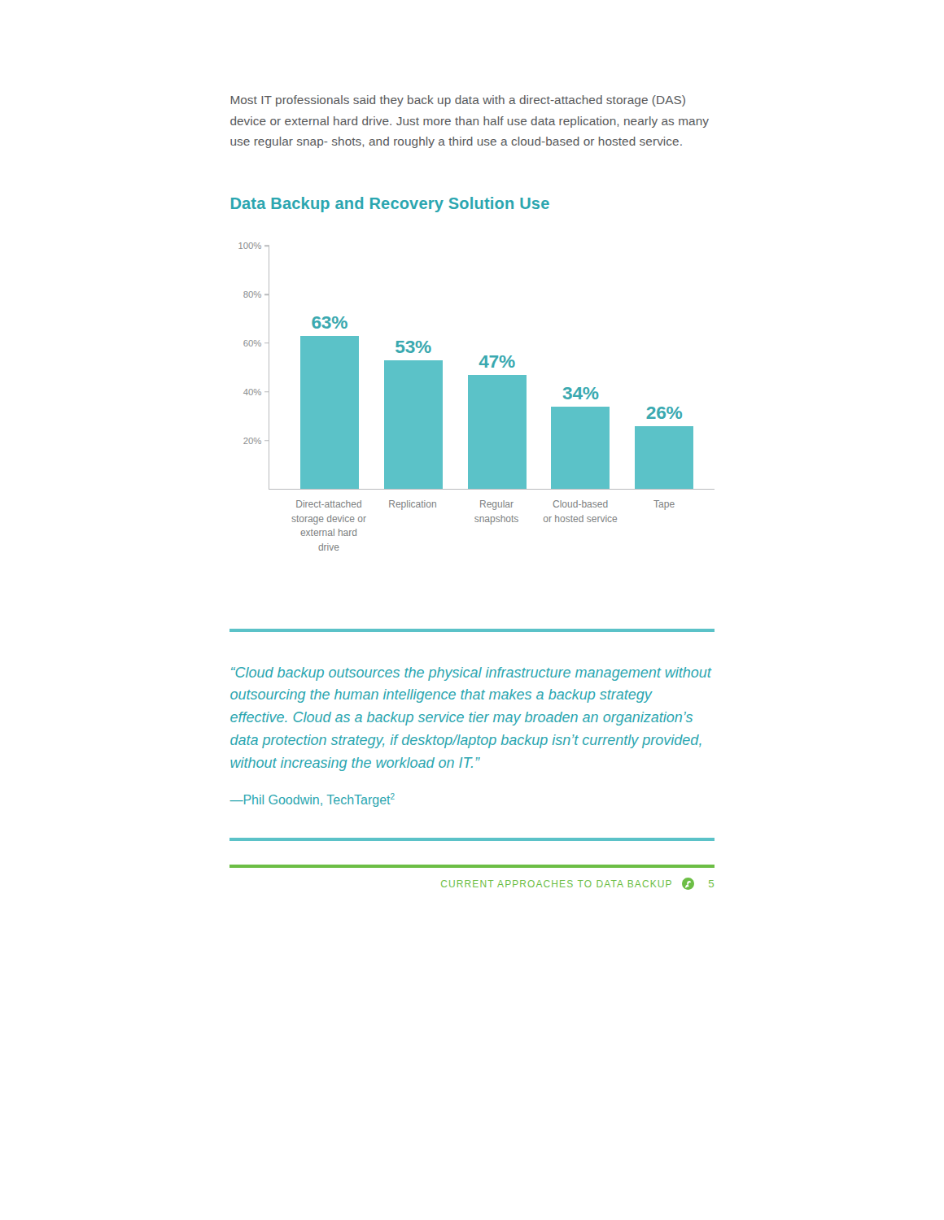Most IT professionals said they back up data with a direct-attached storage (DAS) device or external hard drive. Just more than half use data replication, nearly as many use regular snap- shots, and roughly a third use a cloud-based or hosted service.
Data Backup and Recovery Solution Use
100%
80%
60%
40%
20%
63%
53%
47%
34%
26%
Direct-attached
storage device or
external hard drive
Replication
Regular
snapshots
Cloud-based
or hosted service
Tape
“Cloud backup outsources the physical infrastructure management without outsourcing the human intelligence that makes a backup strategy effective. Cloud as a backup service tier may broaden an organization’s data protection strategy, if desktop/laptop backup isn’t currently provided, without increasing the workload on IT.”
—Phil Goodwin, TechTarget2
Current Approaches to Data Backup 5